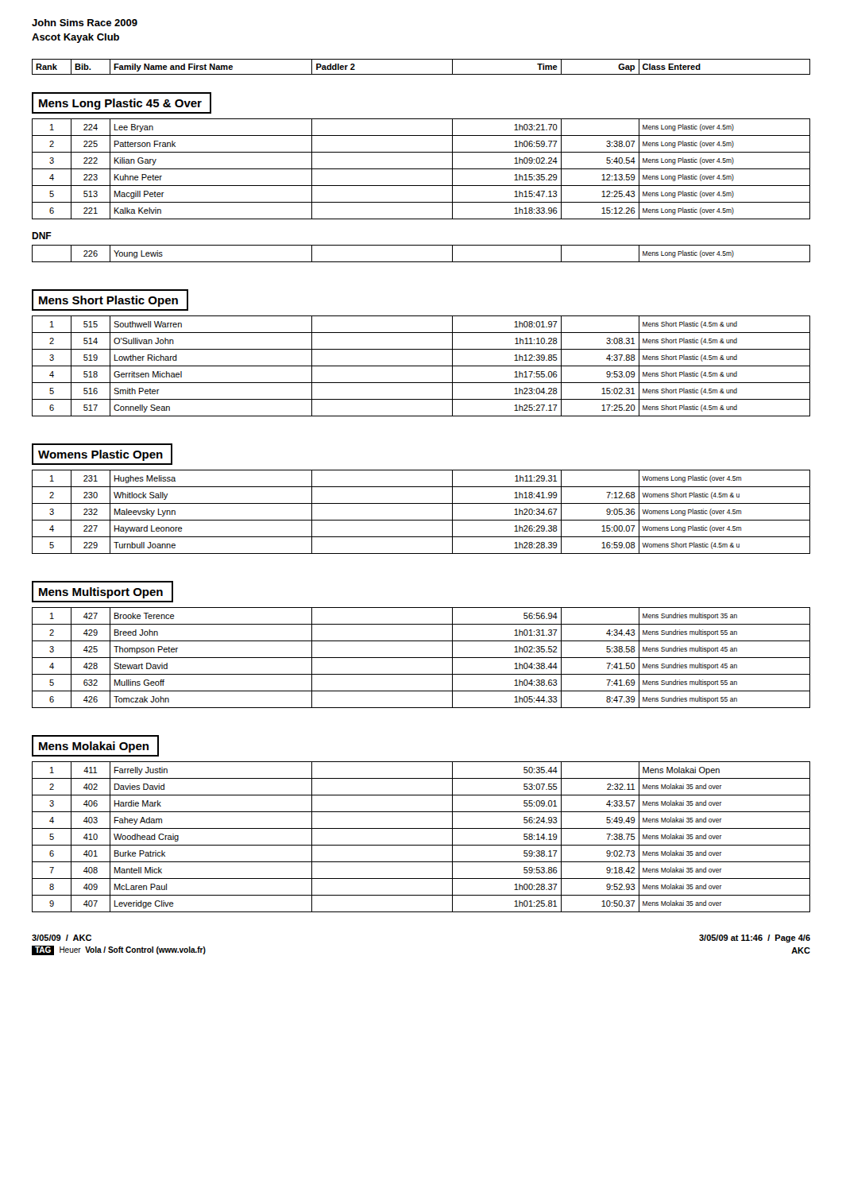John Sims Race 2009
Ascot Kayak Club
| Rank | Bib. | Family Name and First Name | Paddler 2 | Time | Gap | Class Entered |
| --- | --- | --- | --- | --- | --- | --- |
Mens Long Plastic 45 & Over
| 1 | 224 | Lee Bryan | | 1h03:21.70 | | Mens Long Plastic (over 4.5m) |
| 2 | 225 | Patterson Frank | | 1h06:59.77 | 3:38.07 | Mens Long Plastic (over 4.5m) |
| 3 | 222 | Kilian Gary | | 1h09:02.24 | 5:40.54 | Mens Long Plastic (over 4.5m) |
| 4 | 223 | Kuhne Peter | | 1h15:35.29 | 12:13.59 | Mens Long Plastic (over 4.5m) |
| 5 | 513 | Macgill Peter | | 1h15:47.13 | 12:25.43 | Mens Long Plastic (over 4.5m) |
| 6 | 221 | Kalka Kelvin | | 1h18:33.96 | 15:12.26 | Mens Long Plastic (over 4.5m) |
DNF
| | 226 | Young Lewis | | | | Mens Long Plastic (over 4.5m) |
Mens Short Plastic Open
| 1 | 515 | Southwell Warren | | 1h08:01.97 | | Mens Short Plastic (4.5m & und |
| 2 | 514 | O'Sullivan John | | 1h11:10.28 | 3:08.31 | Mens Short Plastic (4.5m & und |
| 3 | 519 | Lowther Richard | | 1h12:39.85 | 4:37.88 | Mens Short Plastic (4.5m & und |
| 4 | 518 | Gerritsen Michael | | 1h17:55.06 | 9:53.09 | Mens Short Plastic (4.5m & und |
| 5 | 516 | Smith Peter | | 1h23:04.28 | 15:02.31 | Mens Short Plastic (4.5m & und |
| 6 | 517 | Connelly Sean | | 1h25:27.17 | 17:25.20 | Mens Short Plastic (4.5m & und |
Womens Plastic Open
| 1 | 231 | Hughes Melissa | | 1h11:29.31 | | Womens Long Plastic (over 4.5m |
| 2 | 230 | Whitlock Sally | | 1h18:41.99 | 7:12.68 | Womens Short Plastic (4.5m & u |
| 3 | 232 | Maleevsky Lynn | | 1h20:34.67 | 9:05.36 | Womens Long Plastic (over 4.5m |
| 4 | 227 | Hayward Leonore | | 1h26:29.38 | 15:00.07 | Womens Long Plastic (over 4.5m |
| 5 | 229 | Turnbull Joanne | | 1h28:28.39 | 16:59.08 | Womens Short Plastic (4.5m & u |
Mens Multisport Open
| 1 | 427 | Brooke Terence | | 56:56.94 | | Mens Sundries multisport 35 an |
| 2 | 429 | Breed John | | 1h01:31.37 | 4:34.43 | Mens Sundries multisport 55 an |
| 3 | 425 | Thompson Peter | | 1h02:35.52 | 5:38.58 | Mens Sundries multisport 45 an |
| 4 | 428 | Stewart David | | 1h04:38.44 | 7:41.50 | Mens Sundries multisport 45 an |
| 5 | 632 | Mullins Geoff | | 1h04:38.63 | 7:41.69 | Mens Sundries multisport 55 an |
| 6 | 426 | Tomczak John | | 1h05:44.33 | 8:47.39 | Mens Sundries multisport 55 an |
Mens Molakai Open
| 1 | 411 | Farrelly Justin | | 50:35.44 | | Mens Molakai Open |
| 2 | 402 | Davies David | | 53:07.55 | 2:32.11 | Mens Molakai 35 and over |
| 3 | 406 | Hardie Mark | | 55:09.01 | 4:33.57 | Mens Molakai 35 and over |
| 4 | 403 | Fahey Adam | | 56:24.93 | 5:49.49 | Mens Molakai 35 and over |
| 5 | 410 | Woodhead Craig | | 58:14.19 | 7:38.75 | Mens Molakai 35 and over |
| 6 | 401 | Burke Patrick | | 59:38.17 | 9:02.73 | Mens Molakai 35 and over |
| 7 | 408 | Mantell Mick | | 59:53.86 | 9:18.42 | Mens Molakai 35 and over |
| 8 | 409 | McLaren Paul | | 1h00:28.37 | 9:52.93 | Mens Molakai 35 and over |
| 9 | 407 | Leveridge Clive | | 1h01:25.81 | 10:50.37 | Mens Molakai 35 and over |
3/05/09 / AKC 3/05/09 at 11:46 / Page 4/6
TAGHeuer Vola / Soft Control (www.vola.fr) AKC